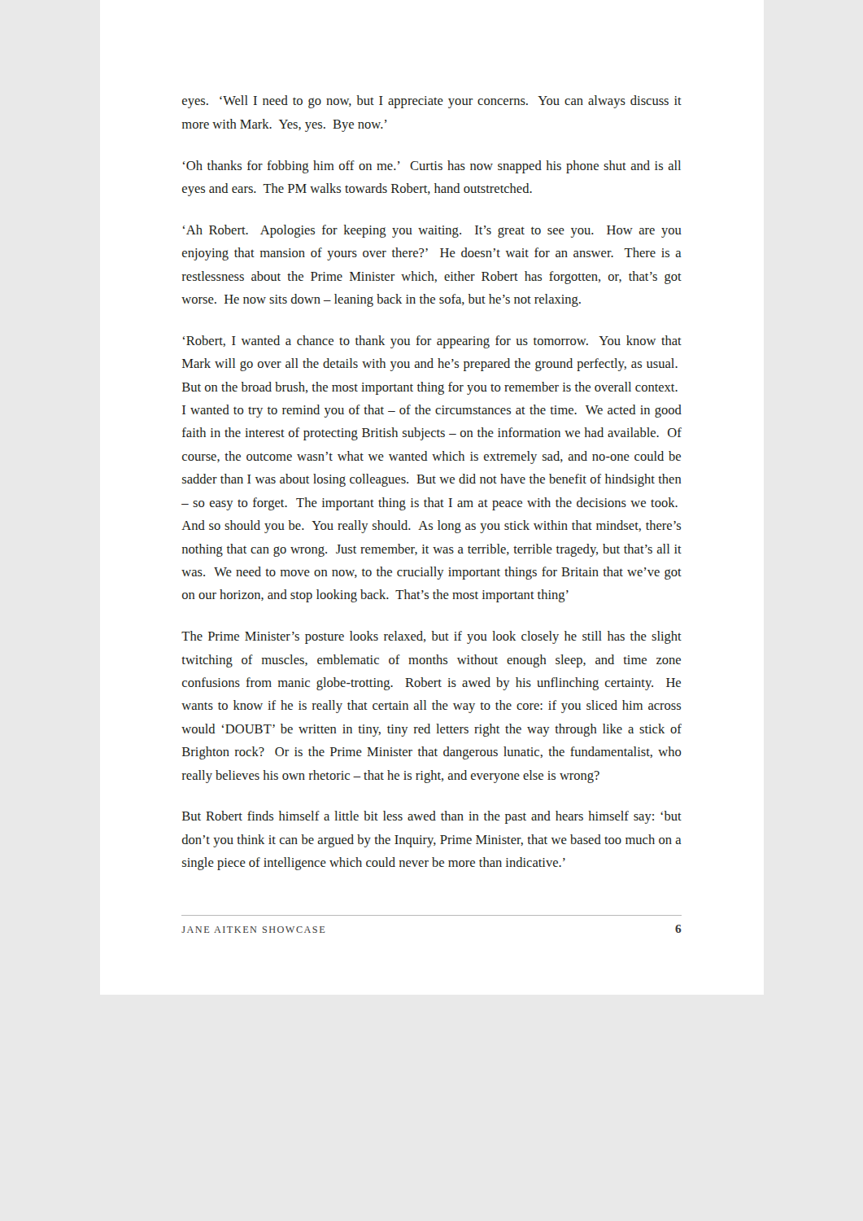eyes. ‘Well I need to go now, but I appreciate your concerns. You can always discuss it more with Mark. Yes, yes. Bye now.’
‘Oh thanks for fobbing him off on me.’ Curtis has now snapped his phone shut and is all eyes and ears. The PM walks towards Robert, hand outstretched.
‘Ah Robert. Apologies for keeping you waiting. It’s great to see you. How are you enjoying that mansion of yours over there?’ He doesn’t wait for an answer. There is a restlessness about the Prime Minister which, either Robert has forgotten, or, that’s got worse. He now sits down – leaning back in the sofa, but he’s not relaxing.
‘Robert, I wanted a chance to thank you for appearing for us tomorrow. You know that Mark will go over all the details with you and he’s prepared the ground perfectly, as usual. But on the broad brush, the most important thing for you to remember is the overall context. I wanted to try to remind you of that – of the circumstances at the time. We acted in good faith in the interest of protecting British subjects – on the information we had available. Of course, the outcome wasn’t what we wanted which is extremely sad, and no-one could be sadder than I was about losing colleagues. But we did not have the benefit of hindsight then – so easy to forget. The important thing is that I am at peace with the decisions we took. And so should you be. You really should. As long as you stick within that mindset, there’s nothing that can go wrong. Just remember, it was a terrible, terrible tragedy, but that’s all it was. We need to move on now, to the crucially important things for Britain that we’ve got on our horizon, and stop looking back. That’s the most important thing’
The Prime Minister’s posture looks relaxed, but if you look closely he still has the slight twitching of muscles, emblematic of months without enough sleep, and time zone confusions from manic globe-trotting. Robert is awed by his unflinching certainty. He wants to know if he is really that certain all the way to the core: if you sliced him across would ‘DOUBT’ be written in tiny, tiny red letters right the way through like a stick of Brighton rock? Or is the Prime Minister that dangerous lunatic, the fundamentalist, who really believes his own rhetoric – that he is right, and everyone else is wrong?
But Robert finds himself a little bit less awed than in the past and hears himself say: ‘but don’t you think it can be argued by the Inquiry, Prime Minister, that we based too much on a single piece of intelligence which could never be more than indicative.’
Jane Aitken Showcase 6